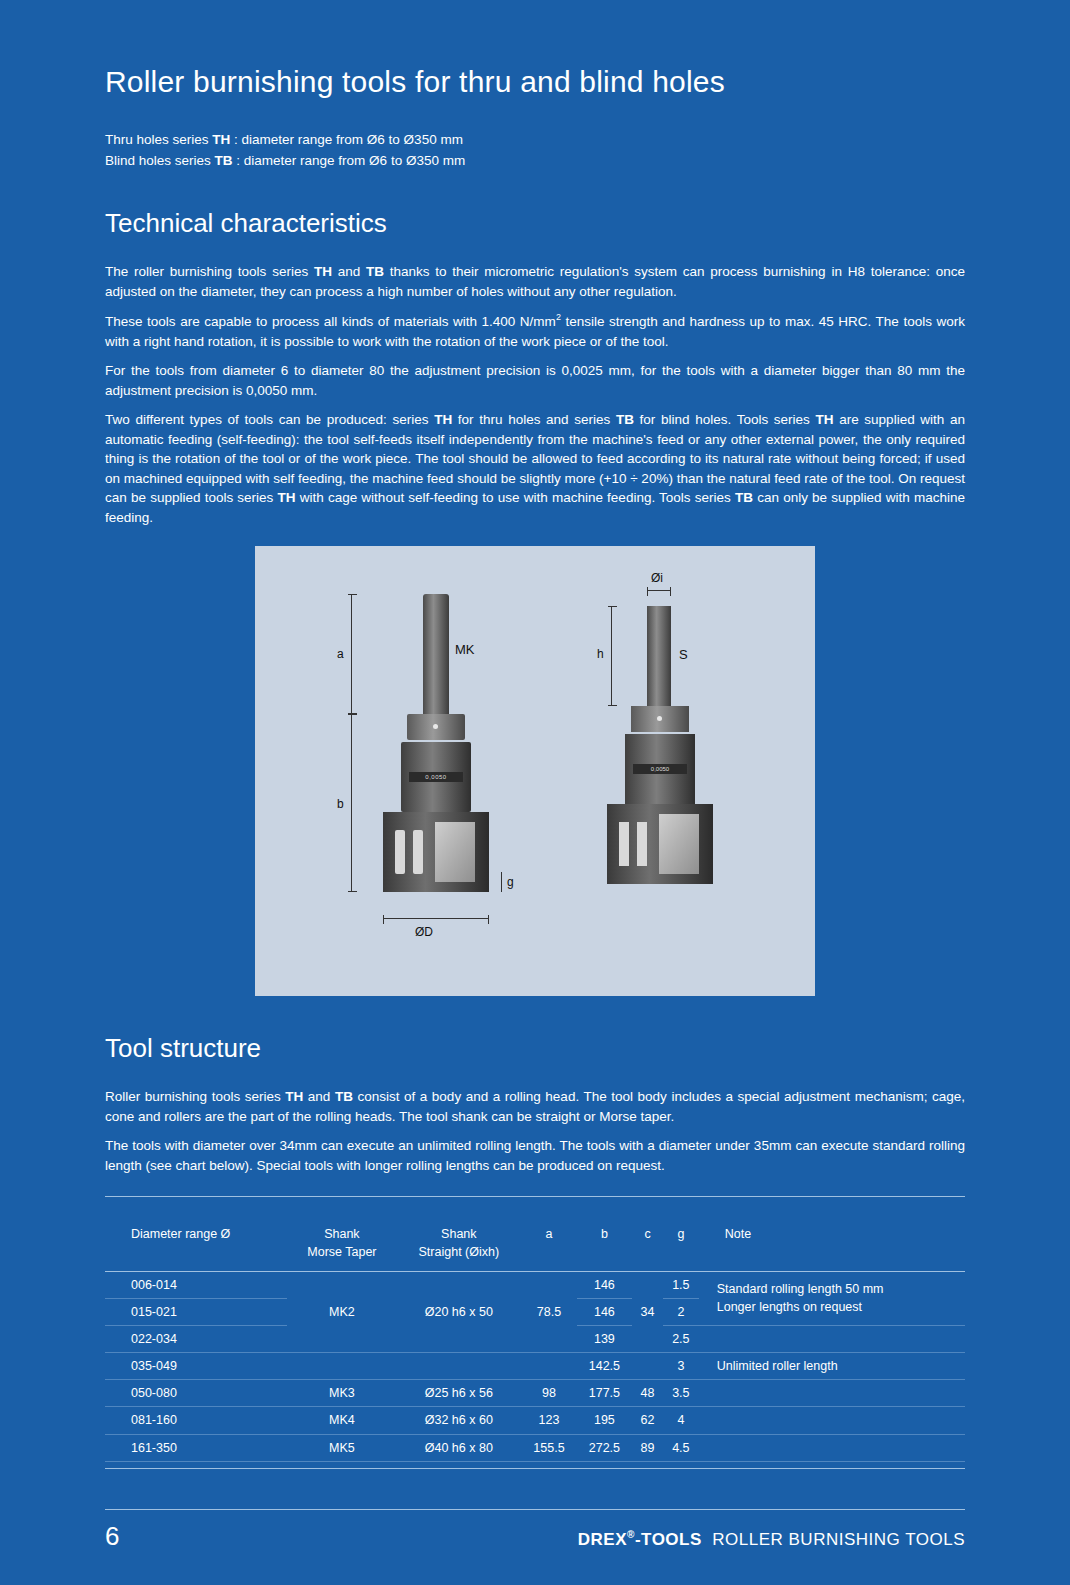Roller burnishing tools for thru and blind holes
Thru holes series TH : diameter range from Ø6 to Ø350 mm
Blind holes series TB : diameter range from Ø6 to Ø350 mm
Technical characteristics
The roller burnishing tools series TH and TB thanks to their micrometric regulation's system can process burnishing in H8 tolerance: once adjusted on the diameter, they can process a high number of holes without any other regulation.
These tools are capable to process all kinds of materials with 1.400 N/mm2 tensile strength and hardness up to max. 45 HRC. The tools work with a right hand rotation, it is possible to work with the rotation of the work piece or of the tool.
For the tools from diameter 6 to diameter 80 the adjustment precision is 0,0025 mm, for the tools with a diameter bigger than 80 mm the adjustment precision is 0,0050 mm.
Two different types of tools can be produced: series TH for thru holes and series TB for blind holes. Tools series TH are supplied with an automatic feeding (self-feeding): the tool self-feeds itself independently from the machine's feed or any other external power, the only required thing is the rotation of the tool or of the work piece. The tool should be allowed to feed according to its natural rate without being forced; if used on machined equipped with self feeding, the machine feed should be slightly more (+10 ÷ 20%) than the natural feed rate of the tool. On request can be supplied tools series TH with cage without self-feeding to use with machine feeding. Tools series TB can only be supplied with machine feeding.
a
b
MK
0,0050
ØD
g
Øi
h
S
0,0050
Tool structure
Roller burnishing tools series TH and TB consist of a body and a rolling head. The tool body includes a special adjustment mechanism; cage, cone and rollers are the part of the rolling heads. The tool shank can be straight or Morse taper.
The tools with diameter over 34mm can execute an unlimited rolling length. The tools with a diameter under 35mm can execute standard rolling length (see chart below). Special tools with longer rolling lengths can be produced on request.
| Diameter range Ø | Shank Morse Taper | Shank Straight (Øixh) | a | b | c | g | Note |
| --- | --- | --- | --- | --- | --- | --- | --- |
| 006-014 | MK2 | Ø20 h6 x 50 | 78.5 | 146 | 34 | 1.5 | Standard rolling length 50 mm Longer lengths on request |
| 015-021 | 146 | 2 |
| 022-034 | 139 | 2.5 | |
| 035-049 | | | | 142.5 | | 3 | Unlimited roller length |
| 050-080 | MK3 | Ø25 h6 x 56 | 98 | 177.5 | 48 | 3.5 | |
| 081-160 | MK4 | Ø32 h6 x 60 | 123 | 195 | 62 | 4 | |
| 161-350 | MK5 | Ø40 h6 x 80 | 155.5 | 272.5 | 89 | 4.5 | |
6
DREX®-TOOLS ROLLER BURNISHING TOOLS